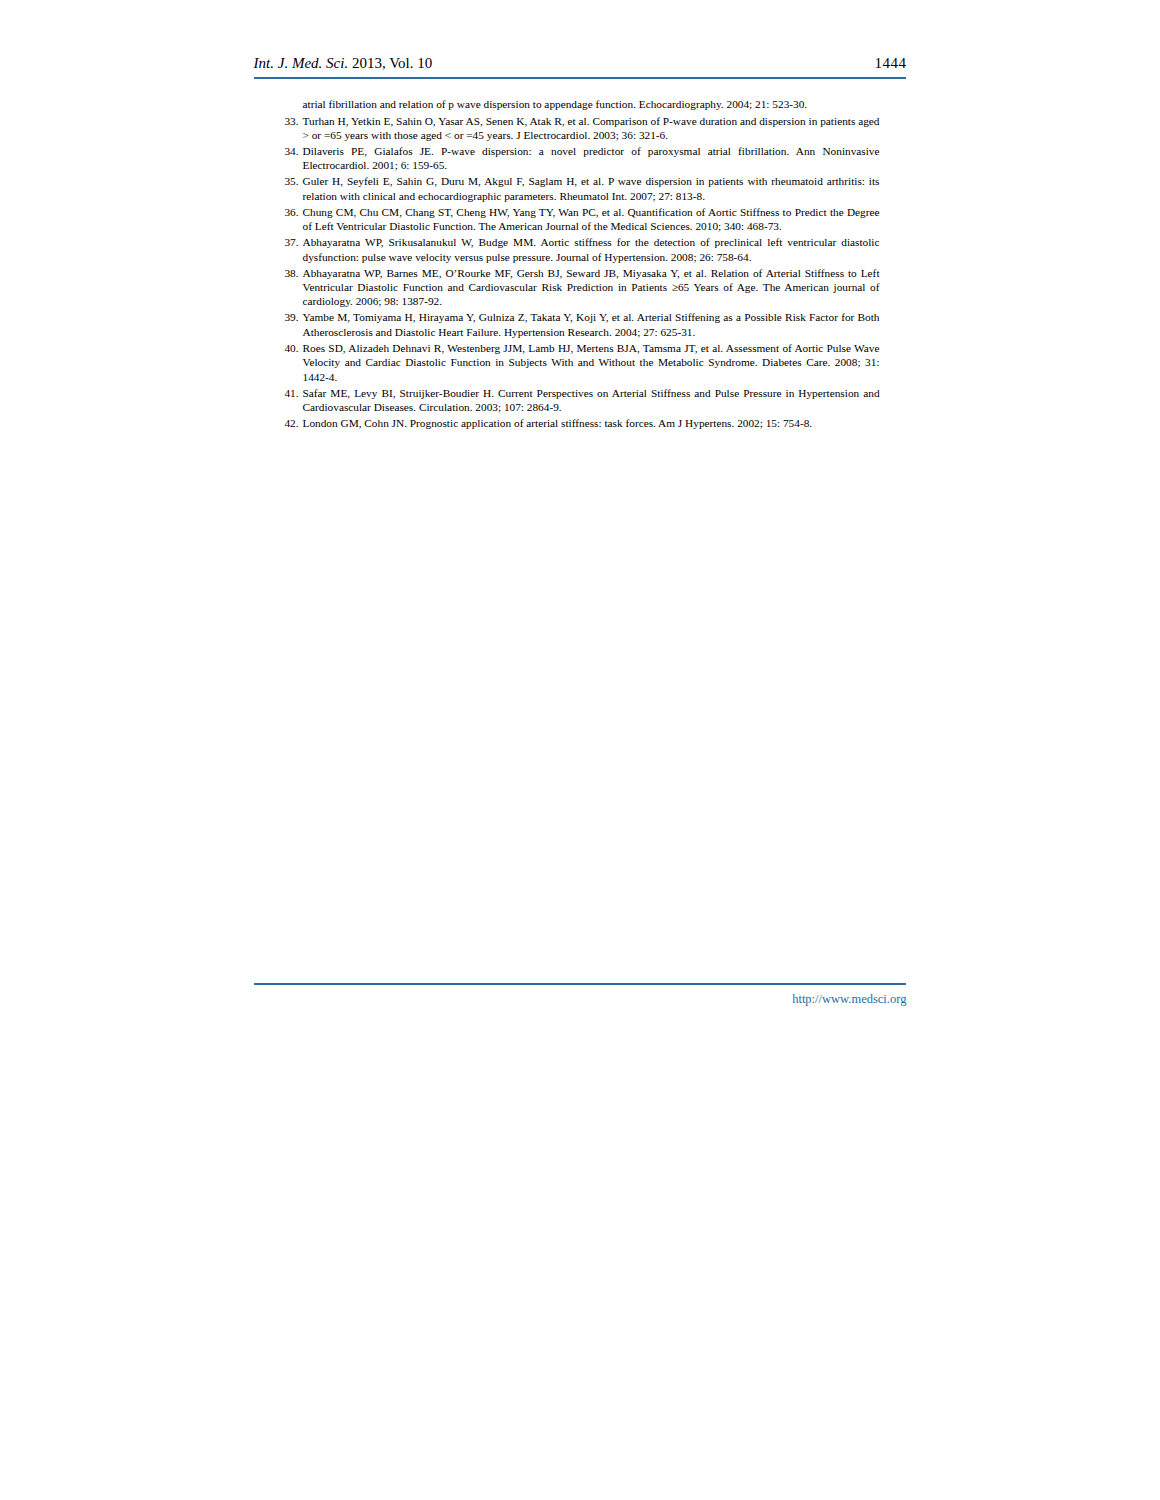Int. J. Med. Sci. 2013, Vol. 10
1444
atrial fibrillation and relation of p wave dispersion to appendage function. Echocardiography. 2004; 21: 523-30.
Turhan H, Yetkin E, Sahin O, Yasar AS, Senen K, Atak R, et al. Comparison of P-wave duration and dispersion in patients aged > or =65 years with those aged < or =45 years. J Electrocardiol. 2003; 36: 321-6.
Dilaveris PE, Gialafos JE. P-wave dispersion: a novel predictor of paroxysmal atrial fibrillation. Ann Noninvasive Electrocardiol. 2001; 6: 159-65.
Guler H, Seyfeli E, Sahin G, Duru M, Akgul F, Saglam H, et al. P wave dispersion in patients with rheumatoid arthritis: its relation with clinical and echocardiographic parameters. Rheumatol Int. 2007; 27: 813-8.
Chung CM, Chu CM, Chang ST, Cheng HW, Yang TY, Wan PC, et al. Quantification of Aortic Stiffness to Predict the Degree of Left Ventricular Diastolic Function. The American Journal of the Medical Sciences. 2010; 340: 468-73.
Abhayaratna WP, Srikusalanukul W, Budge MM. Aortic stiffness for the detection of preclinical left ventricular diastolic dysfunction: pulse wave velocity versus pulse pressure. Journal of Hypertension. 2008; 26: 758-64.
Abhayaratna WP, Barnes ME, O’Rourke MF, Gersh BJ, Seward JB, Miyasaka Y, et al. Relation of Arterial Stiffness to Left Ventricular Diastolic Function and Cardiovascular Risk Prediction in Patients ≥65 Years of Age. The American journal of cardiology. 2006; 98: 1387-92.
Yambe M, Tomiyama H, Hirayama Y, Gulniza Z, Takata Y, Koji Y, et al. Arterial Stiffening as a Possible Risk Factor for Both Atherosclerosis and Diastolic Heart Failure. Hypertension Research. 2004; 27: 625-31.
Roes SD, Alizadeh Dehnavi R, Westenberg JJM, Lamb HJ, Mertens BJA, Tamsma JT, et al. Assessment of Aortic Pulse Wave Velocity and Cardiac Diastolic Function in Subjects With and Without the Metabolic Syndrome. Diabetes Care. 2008; 31: 1442-4.
Safar ME, Levy BI, Struijker-Boudier H. Current Perspectives on Arterial Stiffness and Pulse Pressure in Hypertension and Cardiovascular Diseases. Circulation. 2003; 107: 2864-9.
London GM, Cohn JN. Prognostic application of arterial stiffness: task forces. Am J Hypertens. 2002; 15: 754-8.
http://www.medsci.org